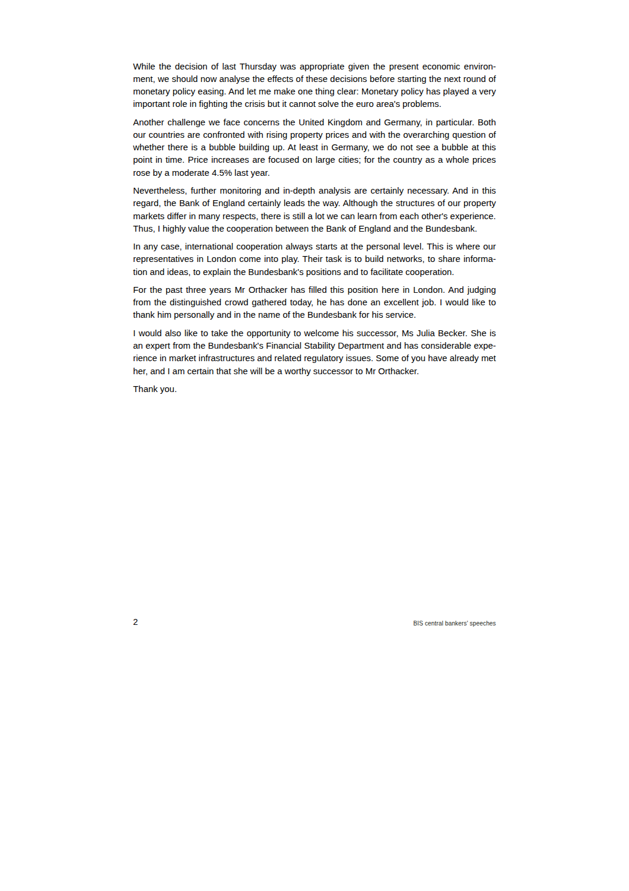While the decision of last Thursday was appropriate given the present economic environment, we should now analyse the effects of these decisions before starting the next round of monetary policy easing. And let me make one thing clear: Monetary policy has played a very important role in fighting the crisis but it cannot solve the euro area's problems.
Another challenge we face concerns the United Kingdom and Germany, in particular. Both our countries are confronted with rising property prices and with the overarching question of whether there is a bubble building up. At least in Germany, we do not see a bubble at this point in time. Price increases are focused on large cities; for the country as a whole prices rose by a moderate 4.5% last year.
Nevertheless, further monitoring and in-depth analysis are certainly necessary. And in this regard, the Bank of England certainly leads the way. Although the structures of our property markets differ in many respects, there is still a lot we can learn from each other's experience. Thus, I highly value the cooperation between the Bank of England and the Bundesbank.
In any case, international cooperation always starts at the personal level. This is where our representatives in London come into play. Their task is to build networks, to share information and ideas, to explain the Bundesbank's positions and to facilitate cooperation.
For the past three years Mr Orthacker has filled this position here in London. And judging from the distinguished crowd gathered today, he has done an excellent job. I would like to thank him personally and in the name of the Bundesbank for his service.
I would also like to take the opportunity to welcome his successor, Ms Julia Becker. She is an expert from the Bundesbank's Financial Stability Department and has considerable experience in market infrastructures and related regulatory issues. Some of you have already met her, and I am certain that she will be a worthy successor to Mr Orthacker.
Thank you.
2
BIS central bankers' speeches